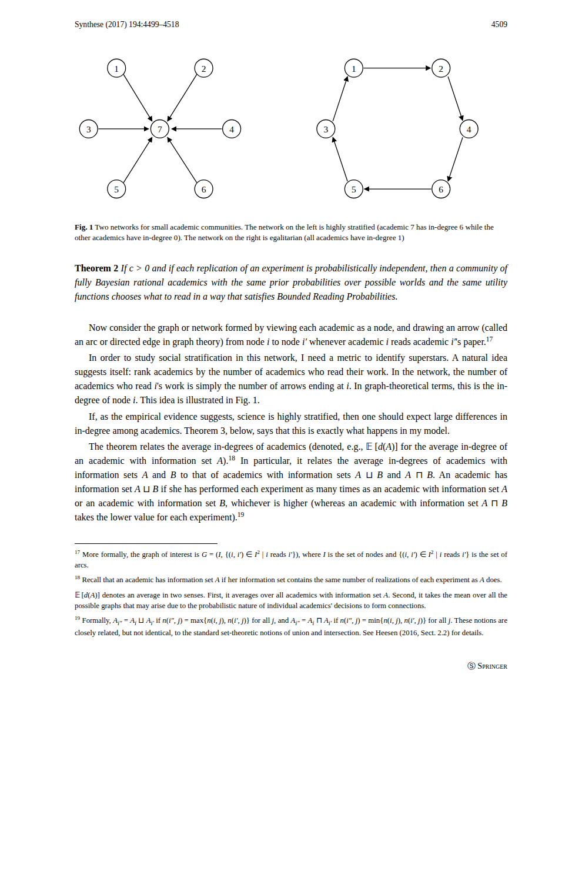Synthese (2017) 194:4499–4518 4509
1 2 3 4 5 6 7 1 2 3 4 5 6
Fig. 1 Two networks for small academic communities. The network on the left is highly stratified (academic 7 has in-degree 6 while the other academics have in-degree 0). The network on the right is egalitarian (all academics have in-degree 1)
Theorem 2 If c > 0 and if each replication of an experiment is probabilistically independent, then a community of fully Bayesian rational academics with the same prior probabilities over possible worlds and the same utility functions chooses what to read in a way that satisfies Bounded Reading Probabilities.
Now consider the graph or network formed by viewing each academic as a node, and drawing an arrow (called an arc or directed edge in graph theory) from node i to node i′ whenever academic i reads academic i′'s paper.17
In order to study social stratification in this network, I need a metric to identify superstars. A natural idea suggests itself: rank academics by the number of academics who read their work. In the network, the number of academics who read i's work is simply the number of arrows ending at i. In graph-theoretical terms, this is the in-degree of node i. This idea is illustrated in Fig. 1.
If, as the empirical evidence suggests, science is highly stratified, then one should expect large differences in in-degree among academics. Theorem 3, below, says that this is exactly what happens in my model.
The theorem relates the average in-degrees of academics (denoted, e.g., 𝔼 [d(A)] for the average in-degree of an academic with information set A).18 In particular, it relates the average in-degrees of academics with information sets A and B to that of academics with information sets A ⊔ B and A ⊓ B. An academic has information set A ⊔ B if she has performed each experiment as many times as an academic with information set A or an academic with information set B, whichever is higher (whereas an academic with information set A ⊓ B takes the lower value for each experiment).19
17 More formally, the graph of interest is G = (I, {(i, i′) ∈ I2 | i reads i′}), where I is the set of nodes and {(i, i′) ∈ I2 | i reads i′} is the set of arcs.
18 Recall that an academic has information set A if her information set contains the same number of realizations of each experiment as A does.
𝔼 [d(A)] denotes an average in two senses. First, it averages over all academics with information set A. Second, it takes the mean over all the possible graphs that may arise due to the probabilistic nature of individual academics' decisions to form connections.
19 Formally, Ai″ = Ai ⊔ Ai′ if n(i″, j) = max{n(i, j), n(i′, j)} for all j, and Ai″ = Ai ⊓ Ai′ if n(i″, j) = min{n(i, j), n(i′, j)} for all j. These notions are closely related, but not identical, to the standard set-theoretic notions of union and intersection. See Heesen (2016, Sect. 2.2) for details.
Ⓢ Springer